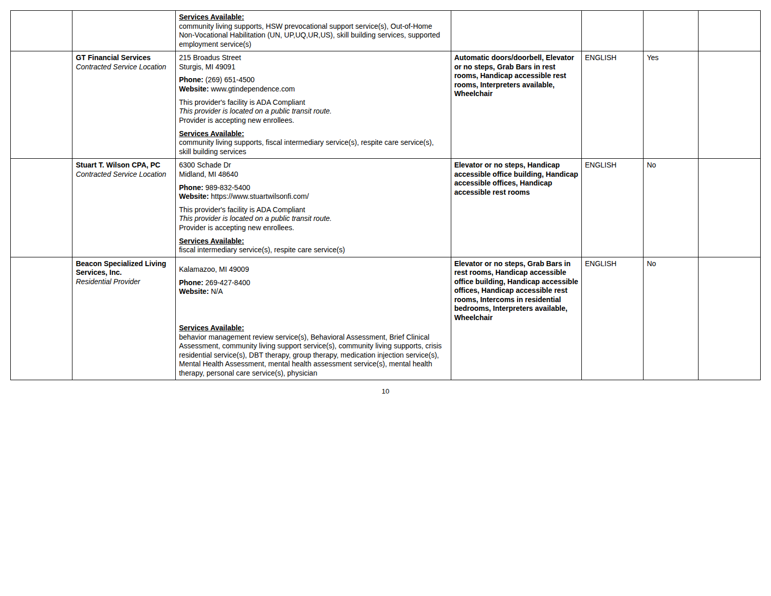| | | Services Available: community living supports, HSW prevocational support service(s), Out-of-Home Non-Vocational Habilitation (UN, UP,UQ,UR,US), skill building services, supported employment service(s) | | | | |
| | GT Financial Services Contracted Service Location | 215 Broadus Street Sturgis, MI 49091 Phone: (269) 651-4500 Website: www.gtindependence.com This provider's facility is ADA Compliant This provider is located on a public transit route. Provider is accepting new enrollees. Services Available: community living supports, fiscal intermediary service(s), respite care service(s), skill building services | Automatic doors/doorbell, Elevator or no steps, Grab Bars in rest rooms, Handicap accessible rest rooms, Interpreters available, Wheelchair | ENGLISH | Yes | |
| | Stuart T. Wilson CPA, PC Contracted Service Location | 6300 Schade Dr Midland, MI 48640 Phone: 989-832-5400 Website: https://www.stuartwilsonfi.com/ This provider's facility is ADA Compliant This provider is located on a public transit route. Provider is accepting new enrollees. Services Available: fiscal intermediary service(s), respite care service(s) | Elevator or no steps, Handicap accessible office building, Handicap accessible offices, Handicap accessible rest rooms | ENGLISH | No | |
| | Beacon Specialized Living Services, Inc. Residential Provider | Kalamazoo, MI 49009 Phone: 269-427-8400 Website: N/A Services Available: behavior management review service(s), Behavioral Assessment, Brief Clinical Assessment, community living support service(s), community living supports, crisis residential service(s), DBT therapy, group therapy, medication injection service(s), Mental Health Assessment, mental health assessment service(s), mental health therapy, personal care service(s), physician | Elevator or no steps, Grab Bars in rest rooms, Handicap accessible office building, Handicap accessible offices, Handicap accessible rest rooms, Intercoms in residential bedrooms, Interpreters available, Wheelchair | ENGLISH | No | |
10